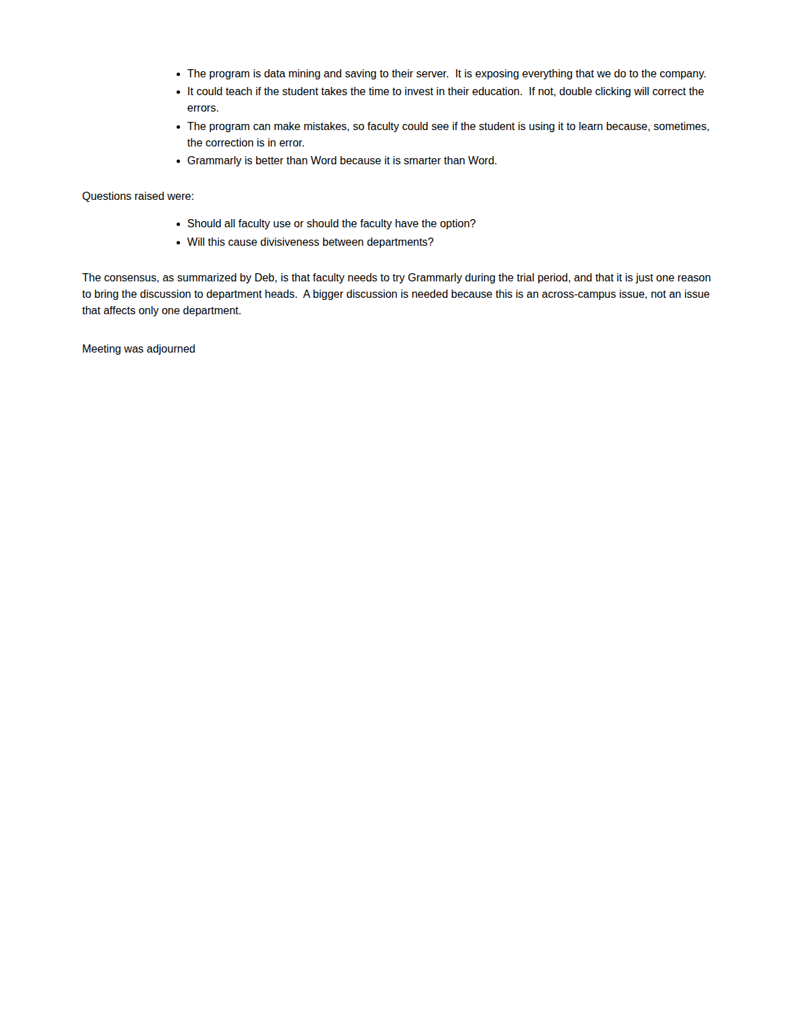The program is data mining and saving to their server. It is exposing everything that we do to the company.
It could teach if the student takes the time to invest in their education. If not, double clicking will correct the errors.
The program can make mistakes, so faculty could see if the student is using it to learn because, sometimes, the correction is in error.
Grammarly is better than Word because it is smarter than Word.
Questions raised were:
Should all faculty use or should the faculty have the option?
Will this cause divisiveness between departments?
The consensus, as summarized by Deb, is that faculty needs to try Grammarly during the trial period, and that it is just one reason to bring the discussion to department heads. A bigger discussion is needed because this is an across-campus issue, not an issue that affects only one department.
Meeting was adjourned